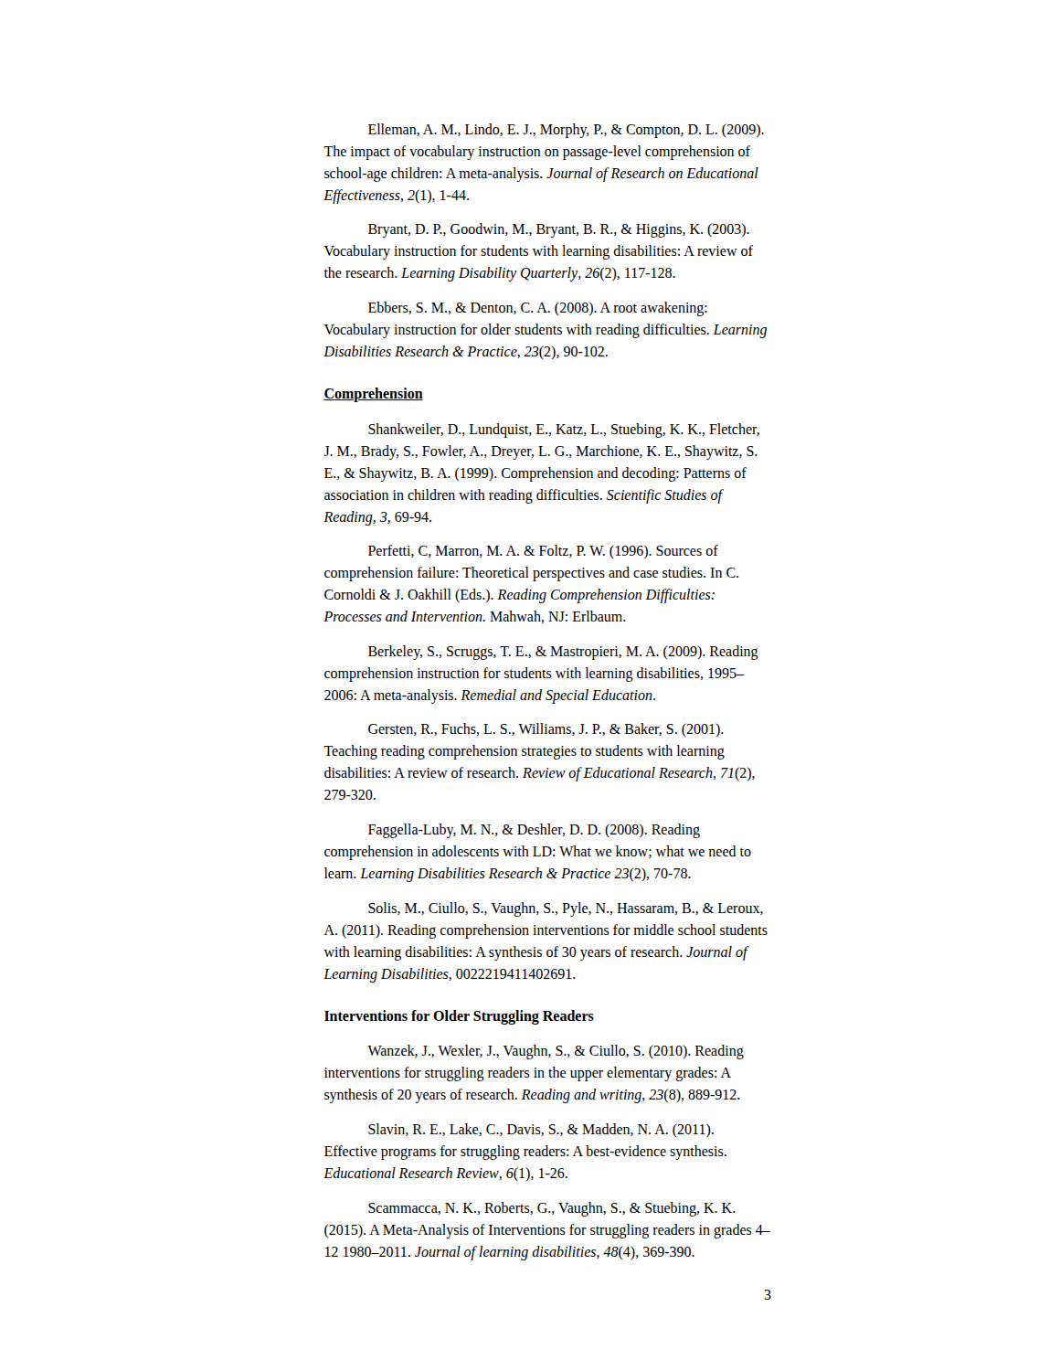Elleman, A. M., Lindo, E. J., Morphy, P., & Compton, D. L. (2009). The impact of vocabulary instruction on passage-level comprehension of school-age children: A meta-analysis. Journal of Research on Educational Effectiveness, 2(1), 1-44.
Bryant, D. P., Goodwin, M., Bryant, B. R., & Higgins, K. (2003). Vocabulary instruction for students with learning disabilities: A review of the research. Learning Disability Quarterly, 26(2), 117-128.
Ebbers, S. M., & Denton, C. A. (2008). A root awakening: Vocabulary instruction for older students with reading difficulties. Learning Disabilities Research & Practice, 23(2), 90-102.
Comprehension
Shankweiler, D., Lundquist, E., Katz, L., Stuebing, K. K., Fletcher, J. M., Brady, S., Fowler, A., Dreyer, L. G., Marchione, K. E., Shaywitz, S. E., & Shaywitz, B. A. (1999). Comprehension and decoding: Patterns of association in children with reading difficulties. Scientific Studies of Reading, 3, 69-94.
Perfetti, C, Marron, M. A. & Foltz, P. W. (1996). Sources of comprehension failure: Theoretical perspectives and case studies. In C. Cornoldi & J. Oakhill (Eds.). Reading Comprehension Difficulties: Processes and Intervention. Mahwah, NJ: Erlbaum.
Berkeley, S., Scruggs, T. E., & Mastropieri, M. A. (2009). Reading comprehension instruction for students with learning disabilities, 1995–2006: A meta-analysis. Remedial and Special Education.
Gersten, R., Fuchs, L. S., Williams, J. P., & Baker, S. (2001). Teaching reading comprehension strategies to students with learning disabilities: A review of research. Review of Educational Research, 71(2), 279-320.
Faggella-Luby, M. N., & Deshler, D. D. (2008). Reading comprehension in adolescents with LD: What we know; what we need to learn. Learning Disabilities Research & Practice 23(2), 70-78.
Solis, M., Ciullo, S., Vaughn, S., Pyle, N., Hassaram, B., & Leroux, A. (2011). Reading comprehension interventions for middle school students with learning disabilities: A synthesis of 30 years of research. Journal of Learning Disabilities, 0022219411402691.
Interventions for Older Struggling Readers
Wanzek, J., Wexler, J., Vaughn, S., & Ciullo, S. (2010). Reading interventions for struggling readers in the upper elementary grades: A synthesis of 20 years of research. Reading and writing, 23(8), 889-912.
Slavin, R. E., Lake, C., Davis, S., & Madden, N. A. (2011). Effective programs for struggling readers: A best-evidence synthesis. Educational Research Review, 6(1), 1-26.
Scammacca, N. K., Roberts, G., Vaughn, S., & Stuebing, K. K. (2015). A Meta-Analysis of Interventions for struggling readers in grades 4–12 1980–2011. Journal of learning disabilities, 48(4), 369-390.
3